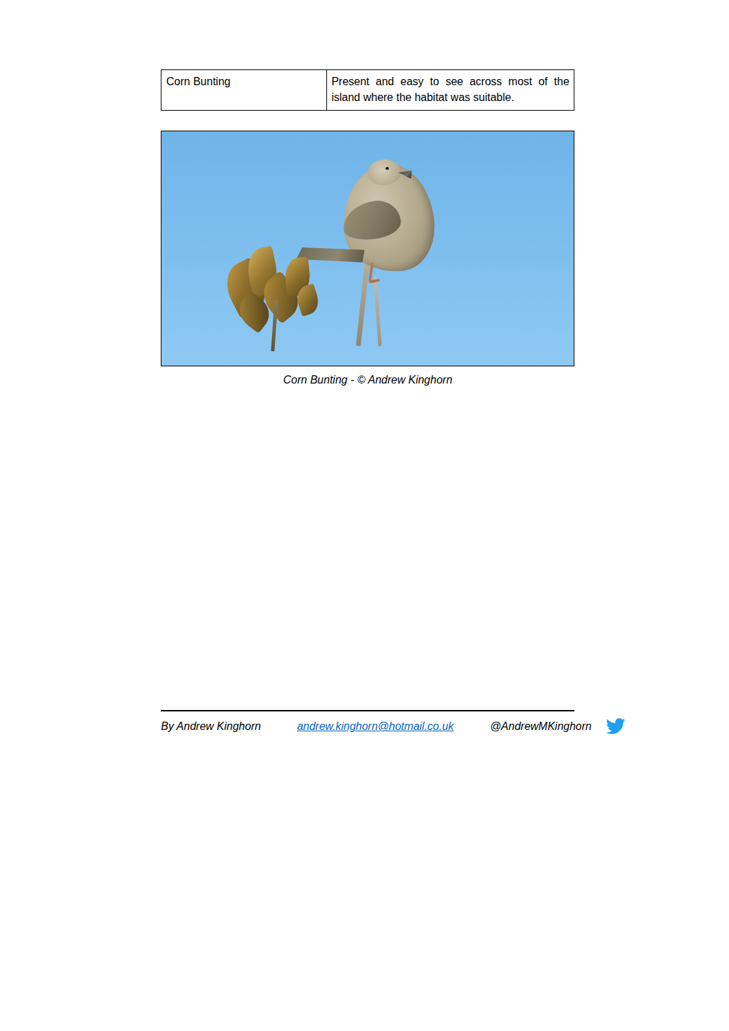| Corn Bunting | Present and easy to see across most of the island where the habitat was suitable. |
Corn Bunting - © Andrew Kinghorn
By Andrew Kinghorn andrew.kinghorn@hotmail.co.uk @AndrewMKinghorn